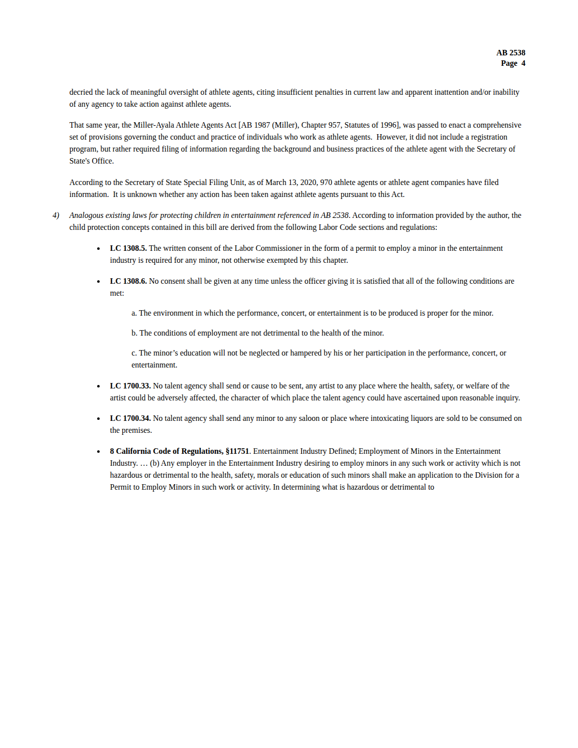AB 2538 Page 4
decried the lack of meaningful oversight of athlete agents, citing insufficient penalties in current law and apparent inattention and/or inability of any agency to take action against athlete agents.
That same year, the Miller-Ayala Athlete Agents Act [AB 1987 (Miller), Chapter 957, Statutes of 1996], was passed to enact a comprehensive set of provisions governing the conduct and practice of individuals who work as athlete agents. However, it did not include a registration program, but rather required filing of information regarding the background and business practices of the athlete agent with the Secretary of State's Office.
According to the Secretary of State Special Filing Unit, as of March 13, 2020, 970 athlete agents or athlete agent companies have filed information. It is unknown whether any action has been taken against athlete agents pursuant to this Act.
4)
Analogous existing laws for protecting children in entertainment referenced in AB 2538. According to information provided by the author, the child protection concepts contained in this bill are derived from the following Labor Code sections and regulations:
LC 1308.5. The written consent of the Labor Commissioner in the form of a permit to employ a minor in the entertainment industry is required for any minor, not otherwise exempted by this chapter.
LC 1308.6. No consent shall be given at any time unless the officer giving it is satisfied that all of the following conditions are met:
a. The environment in which the performance, concert, or entertainment is to be produced is proper for the minor.
b. The conditions of employment are not detrimental to the health of the minor.
c. The minor’s education will not be neglected or hampered by his or her participation in the performance, concert, or entertainment.
LC 1700.33. No talent agency shall send or cause to be sent, any artist to any place where the health, safety, or welfare of the artist could be adversely affected, the character of which place the talent agency could have ascertained upon reasonable inquiry.
LC 1700.34. No talent agency shall send any minor to any saloon or place where intoxicating liquors are sold to be consumed on the premises.
8 California Code of Regulations, §11751. Entertainment Industry Defined; Employment of Minors in the Entertainment Industry. … (b) Any employer in the Entertainment Industry desiring to employ minors in any such work or activity which is not hazardous or detrimental to the health, safety, morals or education of such minors shall make an application to the Division for a Permit to Employ Minors in such work or activity. In determining what is hazardous or detrimental to